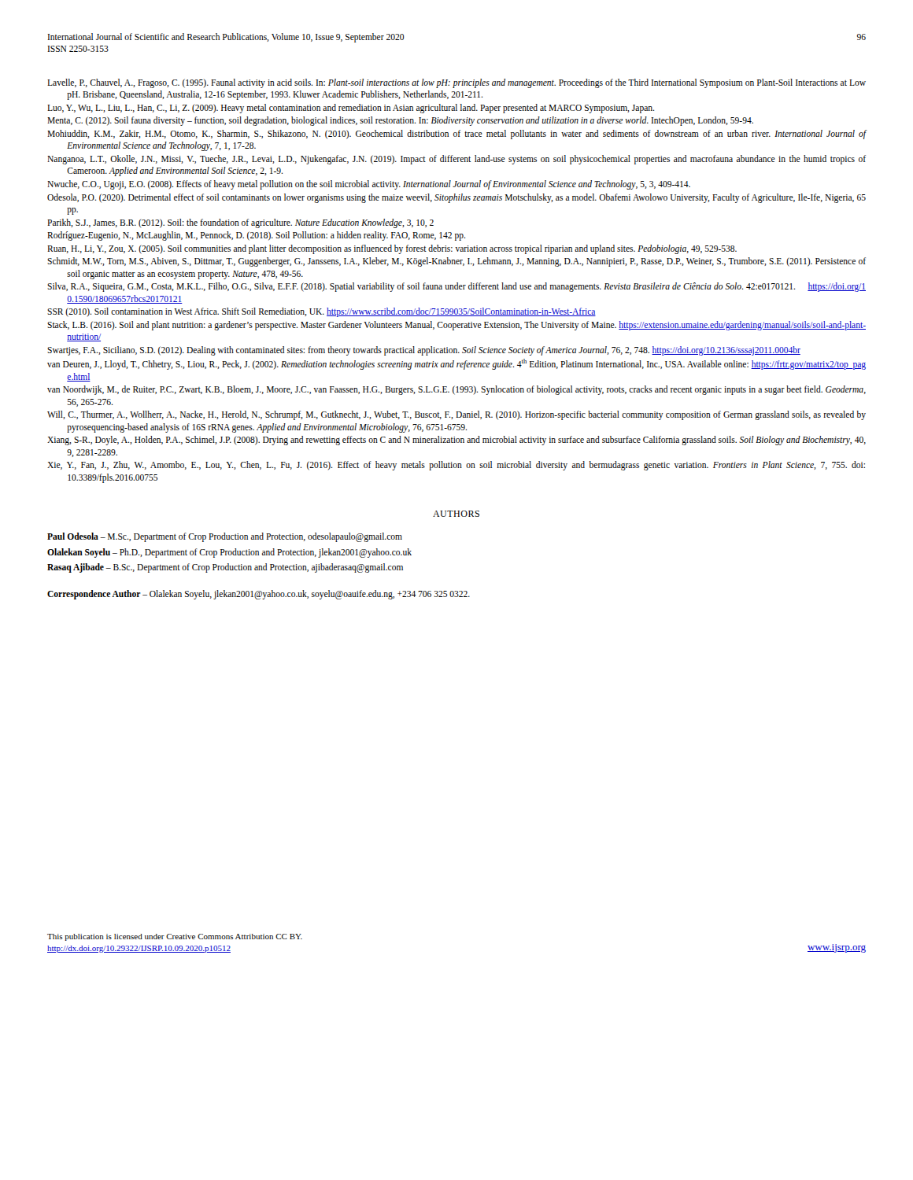International Journal of Scientific and Research Publications, Volume 10, Issue 9, September 2020
ISSN 2250-3153
96
Lavelle, P., Chauvel, A., Fragoso, C. (1995). Faunal activity in acid soils. In: Plant-soil interactions at low pH: principles and management. Proceedings of the Third International Symposium on Plant-Soil Interactions at Low pH. Brisbane, Queensland, Australia, 12-16 September, 1993. Kluwer Academic Publishers, Netherlands, 201-211.
Luo, Y., Wu, L., Liu, L., Han, C., Li, Z. (2009). Heavy metal contamination and remediation in Asian agricultural land. Paper presented at MARCO Symposium, Japan.
Menta, C. (2012). Soil fauna diversity – function, soil degradation, biological indices, soil restoration. In: Biodiversity conservation and utilization in a diverse world. IntechOpen, London, 59-94.
Mohiuddin, K.M., Zakir, H.M., Otomo, K., Sharmin, S., Shikazono, N. (2010). Geochemical distribution of trace metal pollutants in water and sediments of downstream of an urban river. International Journal of Environmental Science and Technology, 7, 1, 17-28.
Nanganoa, L.T., Okolle, J.N., Missi, V., Tueche, J.R., Levai, L.D., Njukengafac, J.N. (2019). Impact of different land-use systems on soil physicochemical properties and macrofauna abundance in the humid tropics of Cameroon. Applied and Environmental Soil Science, 2, 1-9.
Nwuche, C.O., Ugoji, E.O. (2008). Effects of heavy metal pollution on the soil microbial activity. International Journal of Environmental Science and Technology, 5, 3, 409-414.
Odesola, P.O. (2020). Detrimental effect of soil contaminants on lower organisms using the maize weevil, Sitophilus zeamais Motschulsky, as a model. Obafemi Awolowo University, Faculty of Agriculture, Ile-Ife, Nigeria, 65 pp.
Parikh, S.J., James, B.R. (2012). Soil: the foundation of agriculture. Nature Education Knowledge, 3, 10, 2
Rodríguez-Eugenio, N., McLaughlin, M., Pennock, D. (2018). Soil Pollution: a hidden reality. FAO, Rome, 142 pp.
Ruan, H., Li, Y., Zou, X. (2005). Soil communities and plant litter decomposition as influenced by forest debris: variation across tropical riparian and upland sites. Pedobiologia, 49, 529-538.
Schmidt, M.W., Torn, M.S., Abiven, S., Dittmar, T., Guggenberger, G., Janssens, I.A., Kleber, M., Kögel-Knabner, I., Lehmann, J., Manning, D.A., Nannipieri, P., Rasse, D.P., Weiner, S., Trumbore, S.E. (2011). Persistence of soil organic matter as an ecosystem property. Nature, 478, 49-56.
Silva, R.A., Siqueira, G.M., Costa, M.K.L., Filho, O.G., Silva, E.F.F. (2018). Spatial variability of soil fauna under different land use and managements. Revista Brasileira de Ciência do Solo. 42:e0170121. https://doi.org/10.1590/18069657rbcs20170121
SSR (2010). Soil contamination in West Africa. Shift Soil Remediation, UK. https://www.scribd.com/doc/71599035/SoilContamination-in-West-Africa
Stack, L.B. (2016). Soil and plant nutrition: a gardener’s perspective. Master Gardener Volunteers Manual, Cooperative Extension, The University of Maine. https://extension.umaine.edu/gardening/manual/soils/soil-and-plant-nutrition/
Swartjes, F.A., Siciliano, S.D. (2012). Dealing with contaminated sites: from theory towards practical application. Soil Science Society of America Journal, 76, 2, 748. https://doi.org/10.2136/sssaj2011.0004br
van Deuren, J., Lloyd, T., Chhetry, S., Liou, R., Peck, J. (2002). Remediation technologies screening matrix and reference guide. 4th Edition, Platinum International, Inc., USA. Available online: https://frtr.gov/matrix2/top_page.html
van Noordwijk, M., de Ruiter, P.C., Zwart, K.B., Bloem, J., Moore, J.C., van Faassen, H.G., Burgers, S.L.G.E. (1993). Synlocation of biological activity, roots, cracks and recent organic inputs in a sugar beet field. Geoderma, 56, 265-276.
Will, C., Thurmer, A., Wollherr, A., Nacke, H., Herold, N., Schrumpf, M., Gutknecht, J., Wubet, T., Buscot, F., Daniel, R. (2010). Horizon-specific bacterial community composition of German grassland soils, as revealed by pyrosequencing-based analysis of 16S rRNA genes. Applied and Environmental Microbiology, 76, 6751-6759.
Xiang, S-R., Doyle, A., Holden, P.A., Schimel, J.P. (2008). Drying and rewetting effects on C and N mineralization and microbial activity in surface and subsurface California grassland soils. Soil Biology and Biochemistry, 40, 9, 2281-2289.
Xie, Y., Fan, J., Zhu, W., Amombo, E., Lou, Y., Chen, L., Fu, J. (2016). Effect of heavy metals pollution on soil microbial diversity and bermudagrass genetic variation. Frontiers in Plant Science, 7, 755. doi: 10.3389/fpls.2016.00755
AUTHORS
Paul Odesola – M.Sc., Department of Crop Production and Protection, odesolapaulo@gmail.com
Olalekan Soyelu – Ph.D., Department of Crop Production and Protection, jlekan2001@yahoo.co.uk
Rasaq Ajibade – B.Sc., Department of Crop Production and Protection, ajibaderasaq@gmail.com
Correspondence Author – Olalekan Soyelu, jlekan2001@yahoo.co.uk, soyelu@oauife.edu.ng, +234 706 325 0322.
This publication is licensed under Creative Commons Attribution CC BY.
http://dx.doi.org/10.29322/IJSRP.10.09.2020.p10512
www.ijsrp.org